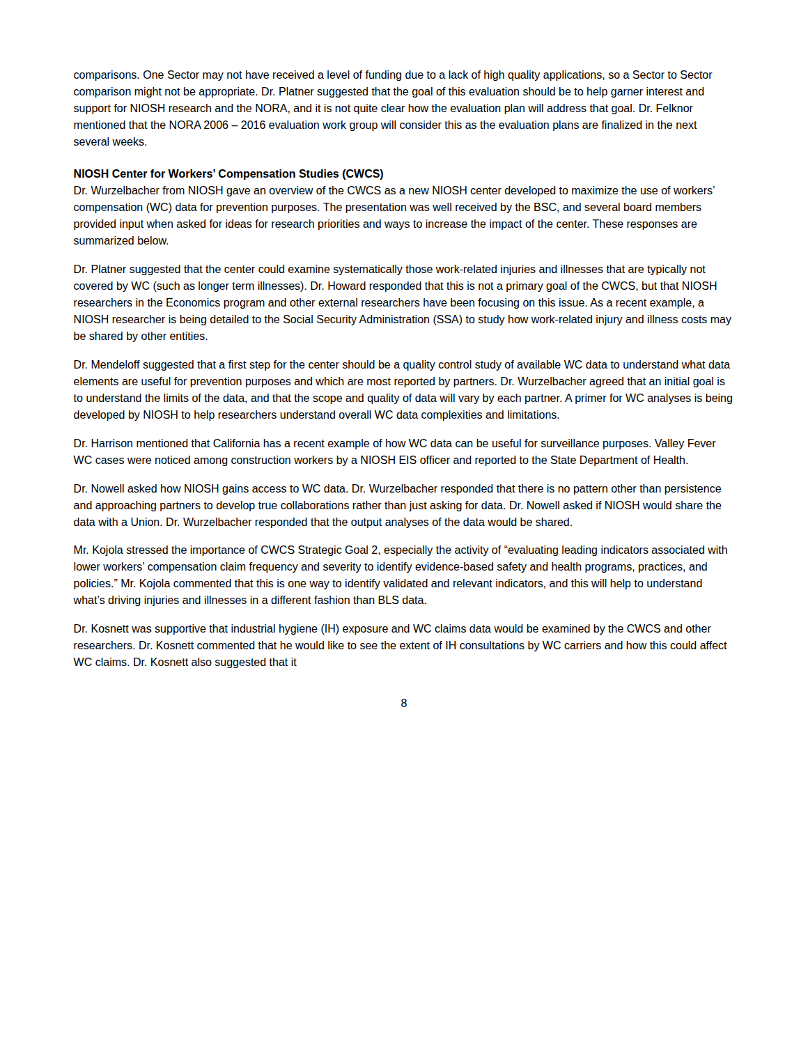comparisons. One Sector may not have received a level of funding due to a lack of high quality applications, so a Sector to Sector comparison might not be appropriate. Dr. Platner suggested that the goal of this evaluation should be to help garner interest and support for NIOSH research and the NORA, and it is not quite clear how the evaluation plan will address that goal. Dr. Felknor mentioned that the NORA 2006 – 2016 evaluation work group will consider this as the evaluation plans are finalized in the next several weeks.
NIOSH Center for Workers’ Compensation Studies (CWCS)
Dr. Wurzelbacher from NIOSH gave an overview of the CWCS as a new NIOSH center developed to maximize the use of workers’ compensation (WC) data for prevention purposes. The presentation was well received by the BSC, and several board members provided input when asked for ideas for research priorities and ways to increase the impact of the center. These responses are summarized below.
Dr. Platner suggested that the center could examine systematically those work-related injuries and illnesses that are typically not covered by WC (such as longer term illnesses). Dr. Howard responded that this is not a primary goal of the CWCS, but that NIOSH researchers in the Economics program and other external researchers have been focusing on this issue. As a recent example, a NIOSH researcher is being detailed to the Social Security Administration (SSA) to study how work-related injury and illness costs may be shared by other entities.
Dr. Mendeloff suggested that a first step for the center should be a quality control study of available WC data to understand what data elements are useful for prevention purposes and which are most reported by partners. Dr. Wurzelbacher agreed that an initial goal is to understand the limits of the data, and that the scope and quality of data will vary by each partner. A primer for WC analyses is being developed by NIOSH to help researchers understand overall WC data complexities and limitations.
Dr. Harrison mentioned that California has a recent example of how WC data can be useful for surveillance purposes. Valley Fever WC cases were noticed among construction workers by a NIOSH EIS officer and reported to the State Department of Health.
Dr. Nowell asked how NIOSH gains access to WC data. Dr. Wurzelbacher responded that there is no pattern other than persistence and approaching partners to develop true collaborations rather than just asking for data. Dr. Nowell asked if NIOSH would share the data with a Union. Dr. Wurzelbacher responded that the output analyses of the data would be shared.
Mr. Kojola stressed the importance of CWCS Strategic Goal 2, especially the activity of “evaluating leading indicators associated with lower workers’ compensation claim frequency and severity to identify evidence-based safety and health programs, practices, and policies.” Mr. Kojola commented that this is one way to identify validated and relevant indicators, and this will help to understand what’s driving injuries and illnesses in a different fashion than BLS data.
Dr. Kosnett was supportive that industrial hygiene (IH) exposure and WC claims data would be examined by the CWCS and other researchers. Dr. Kosnett commented that he would like to see the extent of IH consultations by WC carriers and how this could affect WC claims. Dr. Kosnett also suggested that it
8